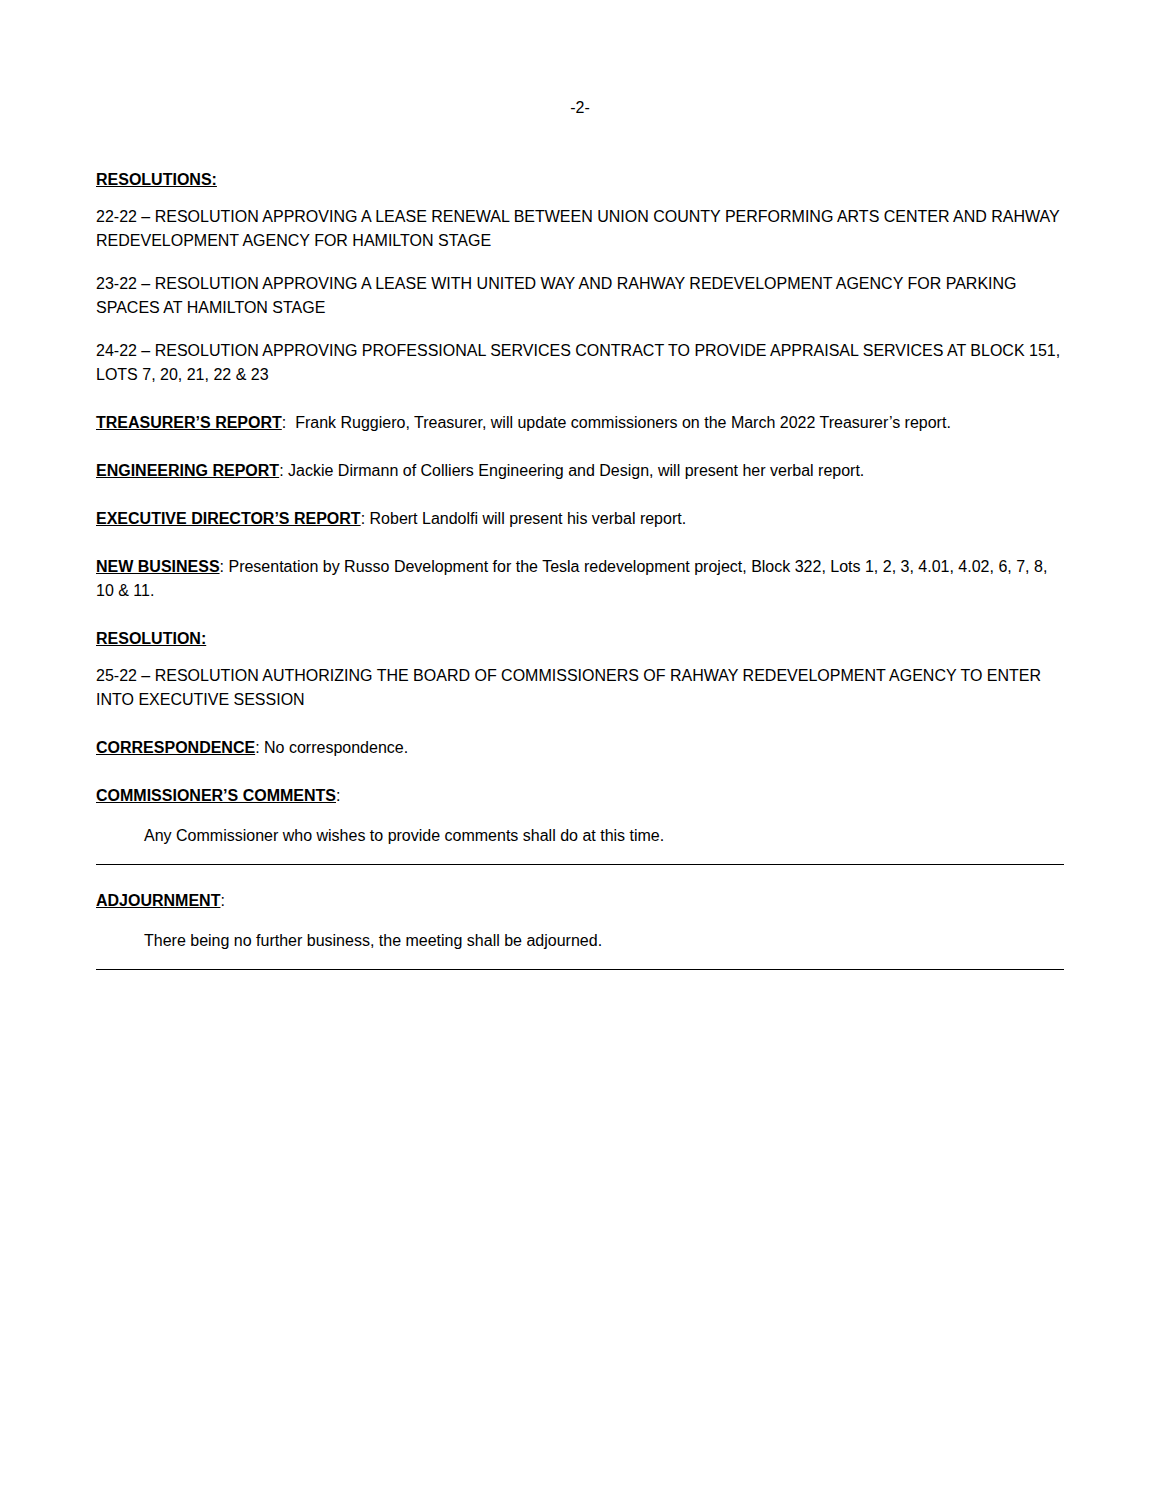-2-
RESOLUTIONS:
22-22 – RESOLUTION APPROVING A LEASE RENEWAL BETWEEN UNION COUNTY PERFORMING ARTS CENTER AND RAHWAY REDEVELOPMENT AGENCY FOR HAMILTON STAGE
23-22 – RESOLUTION APPROVING A LEASE WITH UNITED WAY AND RAHWAY REDEVELOPMENT AGENCY FOR PARKING SPACES AT HAMILTON STAGE
24-22 – RESOLUTION APPROVING PROFESSIONAL SERVICES CONTRACT TO PROVIDE APPRAISAL SERVICES AT BLOCK 151, LOTS 7, 20, 21, 22 & 23
TREASURER’S REPORT: Frank Ruggiero, Treasurer, will update commissioners on the March 2022 Treasurer’s report.
ENGINEERING REPORT: Jackie Dirmann of Colliers Engineering and Design, will present her verbal report.
EXECUTIVE DIRECTOR’S REPORT: Robert Landolfi will present his verbal report.
NEW BUSINESS: Presentation by Russo Development for the Tesla redevelopment project, Block 322, Lots 1, 2, 3, 4.01, 4.02, 6, 7, 8, 10 & 11.
RESOLUTION:
25-22 – RESOLUTION AUTHORIZING THE BOARD OF COMMISSIONERS OF RAHWAY REDEVELOPMENT AGENCY TO ENTER INTO EXECUTIVE SESSION
CORRESPONDENCE: No correspondence.
COMMISSIONER’S COMMENTS:
Any Commissioner who wishes to provide comments shall do at this time.
ADJOURNMENT:
There being no further business, the meeting shall be adjourned.